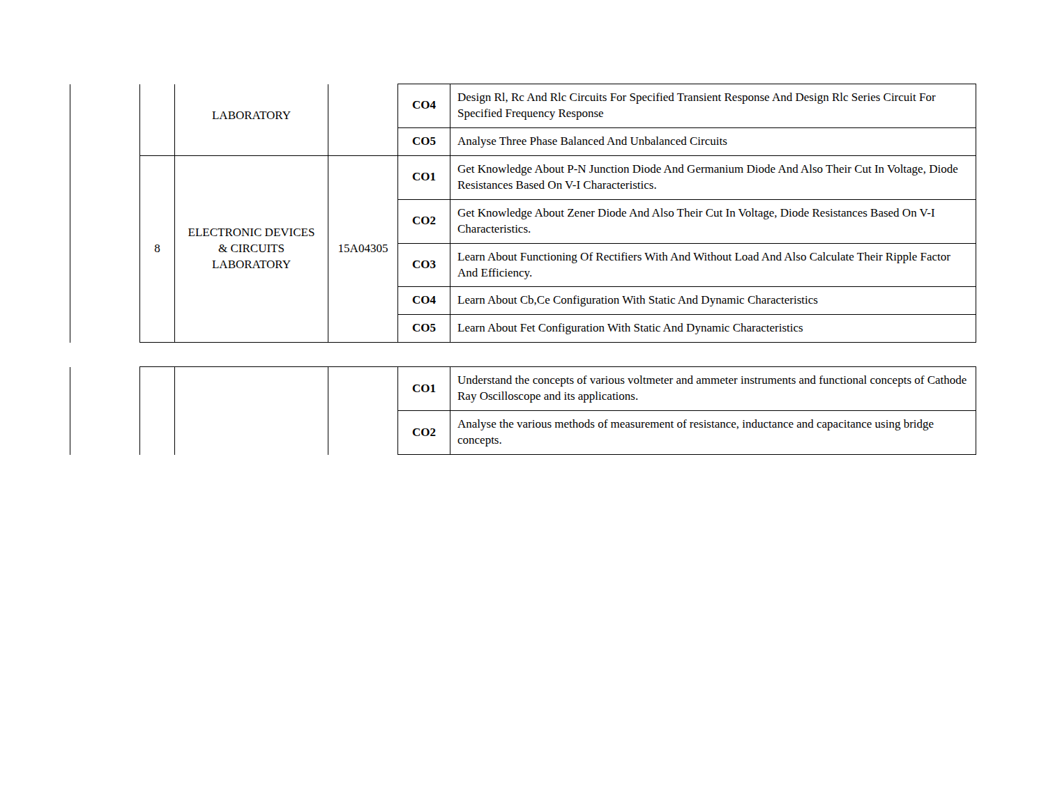| | | LABORATORY | | CO4 | Design Rl, Rc And Rlc Circuits For Specified Transient Response And Design Rlc Series Circuit For Specified Frequency Response |
| CO5 | Analyse Three Phase Balanced And Unbalanced Circuits |
| | 8 | ELECTRONIC DEVICES & CIRCUITS LABORATORY | 15A04305 | CO1 | Get Knowledge About P-N Junction Diode And Germanium Diode And Also Their Cut In Voltage, Diode Resistances Based On V-I Characteristics. |
| CO2 | Get Knowledge About Zener Diode And Also Their Cut In Voltage, Diode Resistances Based On V-I Characteristics. |
| CO3 | Learn About Functioning Of Rectifiers With And Without Load And Also Calculate Their Ripple Factor And Efficiency. |
| CO4 | Learn About Cb,Ce Configuration With Static And Dynamic Characteristics |
| CO5 | Learn About Fet Configuration With Static And Dynamic Characteristics |
| | | | | CO1 | Understand the concepts of various voltmeter and ammeter instruments and functional concepts of Cathode Ray Oscilloscope and its applications. |
| CO2 | Analyse the various methods of measurement of resistance, inductance and capacitance using bridge concepts. |